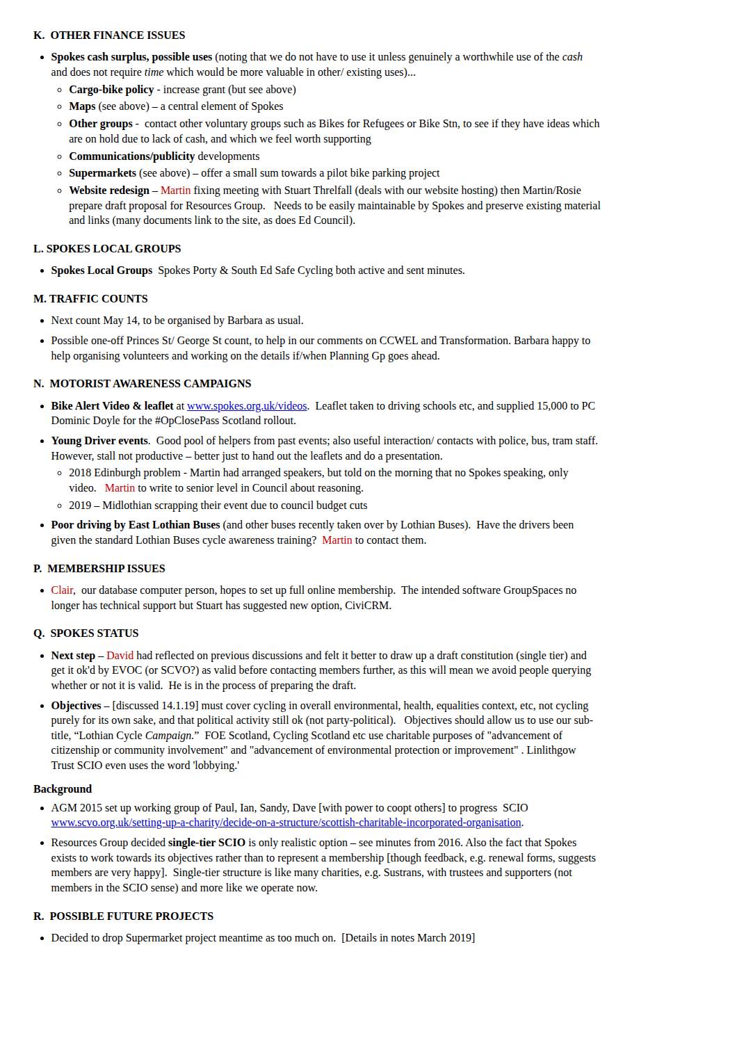K. OTHER FINANCE ISSUES
Spokes cash surplus, possible uses (noting that we do not have to use it unless genuinely a worthwhile use of the cash and does not require time which would be more valuable in other/ existing uses)...
Cargo-bike policy - increase grant (but see above)
Maps (see above) – a central element of Spokes
Other groups - contact other voluntary groups such as Bikes for Refugees or Bike Stn, to see if they have ideas which are on hold due to lack of cash, and which we feel worth supporting
Communications/publicity developments
Supermarkets (see above) – offer a small sum towards a pilot bike parking project
Website redesign – Martin fixing meeting with Stuart Threlfall (deals with our website hosting) then Martin/Rosie prepare draft proposal for Resources Group. Needs to be easily maintainable by Spokes and preserve existing material and links (many documents link to the site, as does Ed Council).
L. SPOKES LOCAL GROUPS
Spokes Local Groups Spokes Porty & South Ed Safe Cycling both active and sent minutes.
M. TRAFFIC COUNTS
Next count May 14, to be organised by Barbara as usual.
Possible one-off Princes St/ George St count, to help in our comments on CCWEL and Transformation. Barbara happy to help organising volunteers and working on the details if/when Planning Gp goes ahead.
N. MOTORIST AWARENESS CAMPAIGNS
Bike Alert Video & leaflet at www.spokes.org.uk/videos. Leaflet taken to driving schools etc, and supplied 15,000 to PC Dominic Doyle for the #OpClosePass Scotland rollout.
Young Driver events. Good pool of helpers from past events; also useful interaction/ contacts with police, bus, tram staff. However, stall not productive – better just to hand out the leaflets and do a presentation.
2018 Edinburgh problem - Martin had arranged speakers, but told on the morning that no Spokes speaking, only video. Martin to write to senior level in Council about reasoning.
2019 – Midlothian scrapping their event due to council budget cuts
Poor driving by East Lothian Buses (and other buses recently taken over by Lothian Buses). Have the drivers been given the standard Lothian Buses cycle awareness training? Martin to contact them.
P. MEMBERSHIP ISSUES
Clair, our database computer person, hopes to set up full online membership. The intended software GroupSpaces no longer has technical support but Stuart has suggested new option, CiviCRM.
Q. SPOKES STATUS
Next step – David had reflected on previous discussions and felt it better to draw up a draft constitution (single tier) and get it ok'd by EVOC (or SCVO?) as valid before contacting members further, as this will mean we avoid people querying whether or not it is valid. He is in the process of preparing the draft.
Objectives – [discussed 14.1.19] must cover cycling in overall environmental, health, equalities context, etc, not cycling purely for its own sake, and that political activity still ok (not party-political). Objectives should allow us to use our sub-title, “Lothian Cycle Campaign.” FOE Scotland, Cycling Scotland etc use charitable purposes of "advancement of citizenship or community involvement" and "advancement of environmental protection or improvement" . Linlithgow Trust SCIO even uses the word 'lobbying.'
Background
AGM 2015 set up working group of Paul, Ian, Sandy, Dave [with power to coopt others] to progress SCIO www.scvo.org.uk/setting-up-a-charity/decide-on-a-structure/scottish-charitable-incorporated-organisation.
Resources Group decided single-tier SCIO is only realistic option – see minutes from 2016. Also the fact that Spokes exists to work towards its objectives rather than to represent a membership [though feedback, e.g. renewal forms, suggests members are very happy]. Single-tier structure is like many charities, e.g. Sustrans, with trustees and supporters (not members in the SCIO sense) and more like we operate now.
R. POSSIBLE FUTURE PROJECTS
Decided to drop Supermarket project meantime as too much on. [Details in notes March 2019]